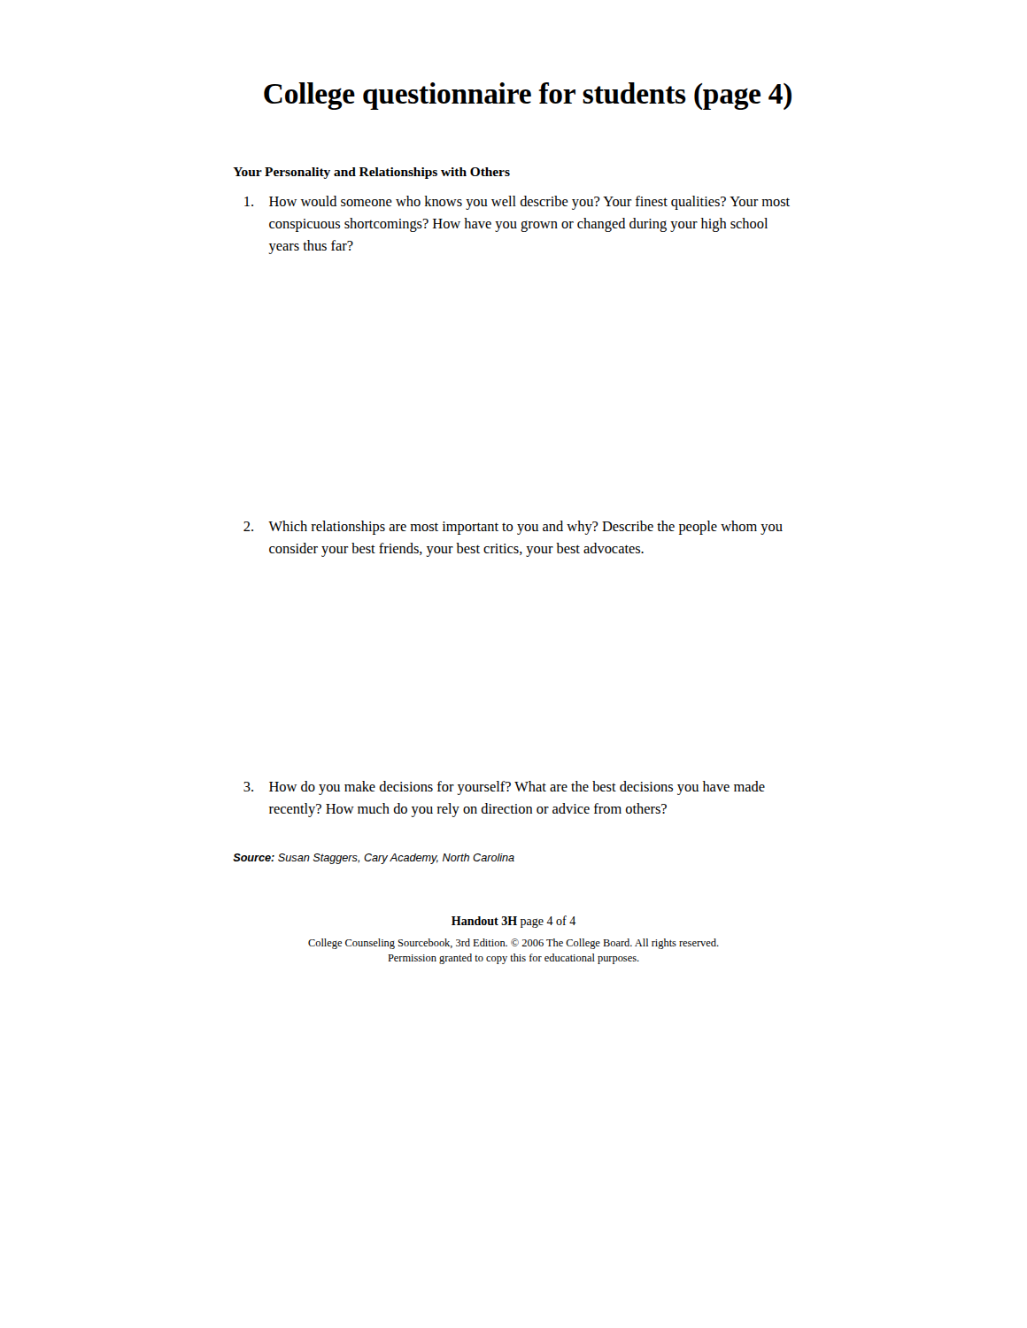College questionnaire for students (page 4)
Your Personality and Relationships with Others
How would someone who knows you well describe you? Your finest qualities? Your most conspicuous shortcomings? How have you grown or changed during your high school years thus far?
Which relationships are most important to you and why? Describe the people whom you consider your best friends, your best critics, your best advocates.
How do you make decisions for yourself? What are the best decisions you have made recently? How much do you rely on direction or advice from others?
Source: Susan Staggers, Cary Academy, North Carolina
Handout 3H page 4 of 4
College Counseling Sourcebook, 3rd Edition. © 2006 The College Board. All rights reserved.
Permission granted to copy this for educational purposes.